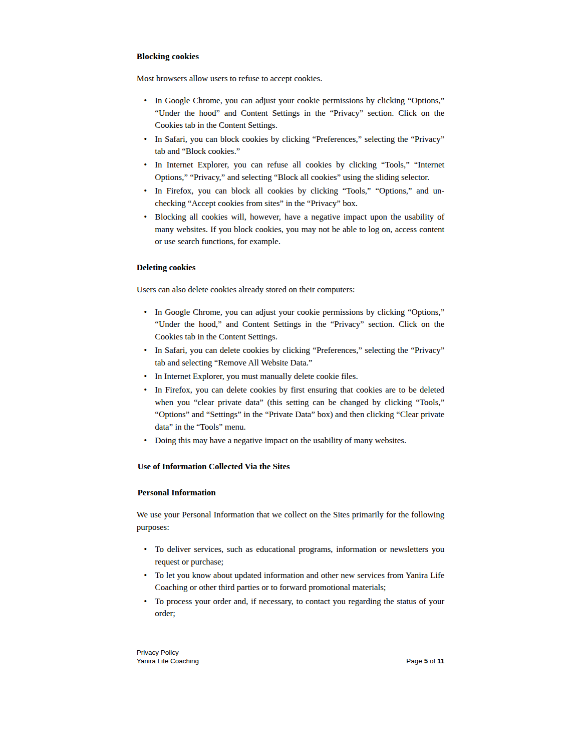Blocking cookies
Most browsers allow users to refuse to accept cookies.
In Google Chrome, you can adjust your cookie permissions by clicking “Options,” “Under the hood” and Content Settings in the “Privacy” section. Click on the Cookies tab in the Content Settings.
In Safari, you can block cookies by clicking “Preferences,” selecting the “Privacy” tab and “Block cookies.”
In Internet Explorer, you can refuse all cookies by clicking “Tools,” “Internet Options,” “Privacy,” and selecting “Block all cookies” using the sliding selector.
In Firefox, you can block all cookies by clicking “Tools,” “Options,” and un-checking “Accept cookies from sites” in the “Privacy” box.
Blocking all cookies will, however, have a negative impact upon the usability of many websites. If you block cookies, you may not be able to log on, access content or use search functions, for example.
Deleting cookies
Users can also delete cookies already stored on their computers:
In Google Chrome, you can adjust your cookie permissions by clicking “Options,” “Under the hood,” and Content Settings in the “Privacy” section. Click on the Cookies tab in the Content Settings.
In Safari, you can delete cookies by clicking “Preferences,” selecting the “Privacy” tab and selecting “Remove All Website Data.”
In Internet Explorer, you must manually delete cookie files.
In Firefox, you can delete cookies by first ensuring that cookies are to be deleted when you “clear private data” (this setting can be changed by clicking “Tools,” “Options” and “Settings” in the “Private Data” box) and then clicking “Clear private data” in the “Tools” menu.
Doing this may have a negative impact on the usability of many websites.
Use of Information Collected Via the Sites
Personal Information
We use your Personal Information that we collect on the Sites primarily for the following purposes:
To deliver services, such as educational programs, information or newsletters you request or purchase;
To let you know about updated information and other new services from Yanira Life Coaching or other third parties or to forward promotional materials;
To process your order and, if necessary, to contact you regarding the status of your order;
Privacy Policy
Yanira Life Coaching
Page 5 of 11